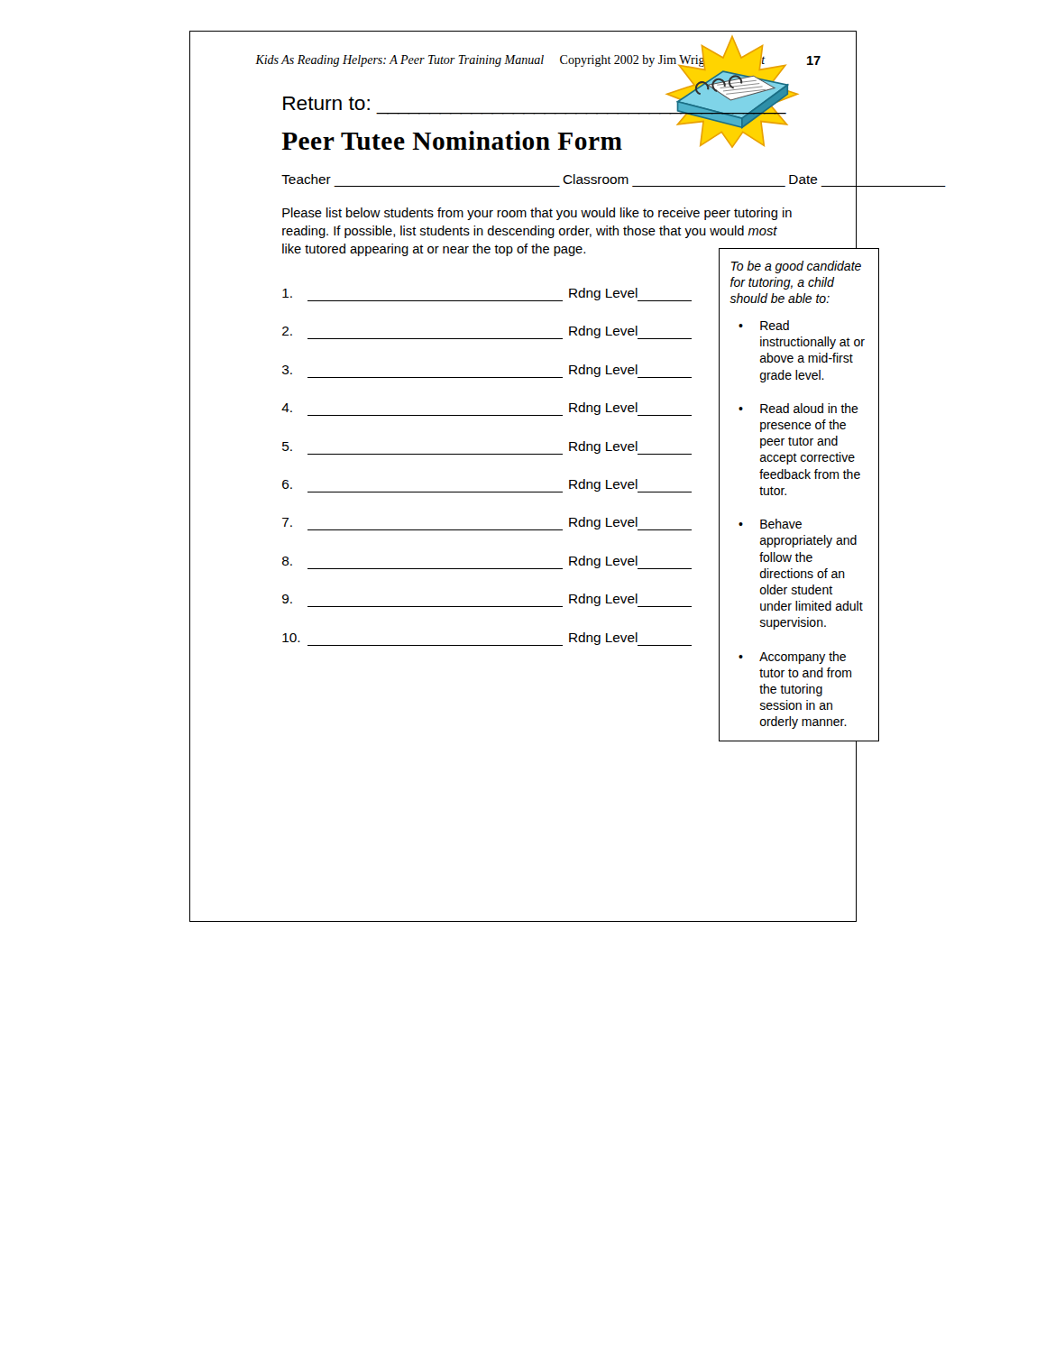Kids As Reading Helpers: A Peer Tutor Training Manual Copyright 2002 by Jim Wright www.int
17
Return to: _______________________________________
Peer Tutee Nomination Form
Teacher _______________________________ Classroom _____________________ Date _________________
Please list below students from your room that you would like to receive peer tutoring in reading. If possible, list students in descending order, with those that you would most like tutored appearing at or near the top of the page.
To be a good candidate for tutoring, a child should be able to:
Read instructionally at or above a mid-first grade level.
Read aloud in the presence of the peer tutor and accept corrective feedback from the tutor.
Behave appropriately and follow the directions of an older student under limited adult supervision.
Accompany the tutor to and from the tutoring session in an orderly manner.
1. Rdng Level
2. Rdng Level
3. Rdng Level
4. Rdng Level
5. Rdng Level
6. Rdng Level
7. Rdng Level
8. Rdng Level
9. Rdng Level
10. Rdng Level